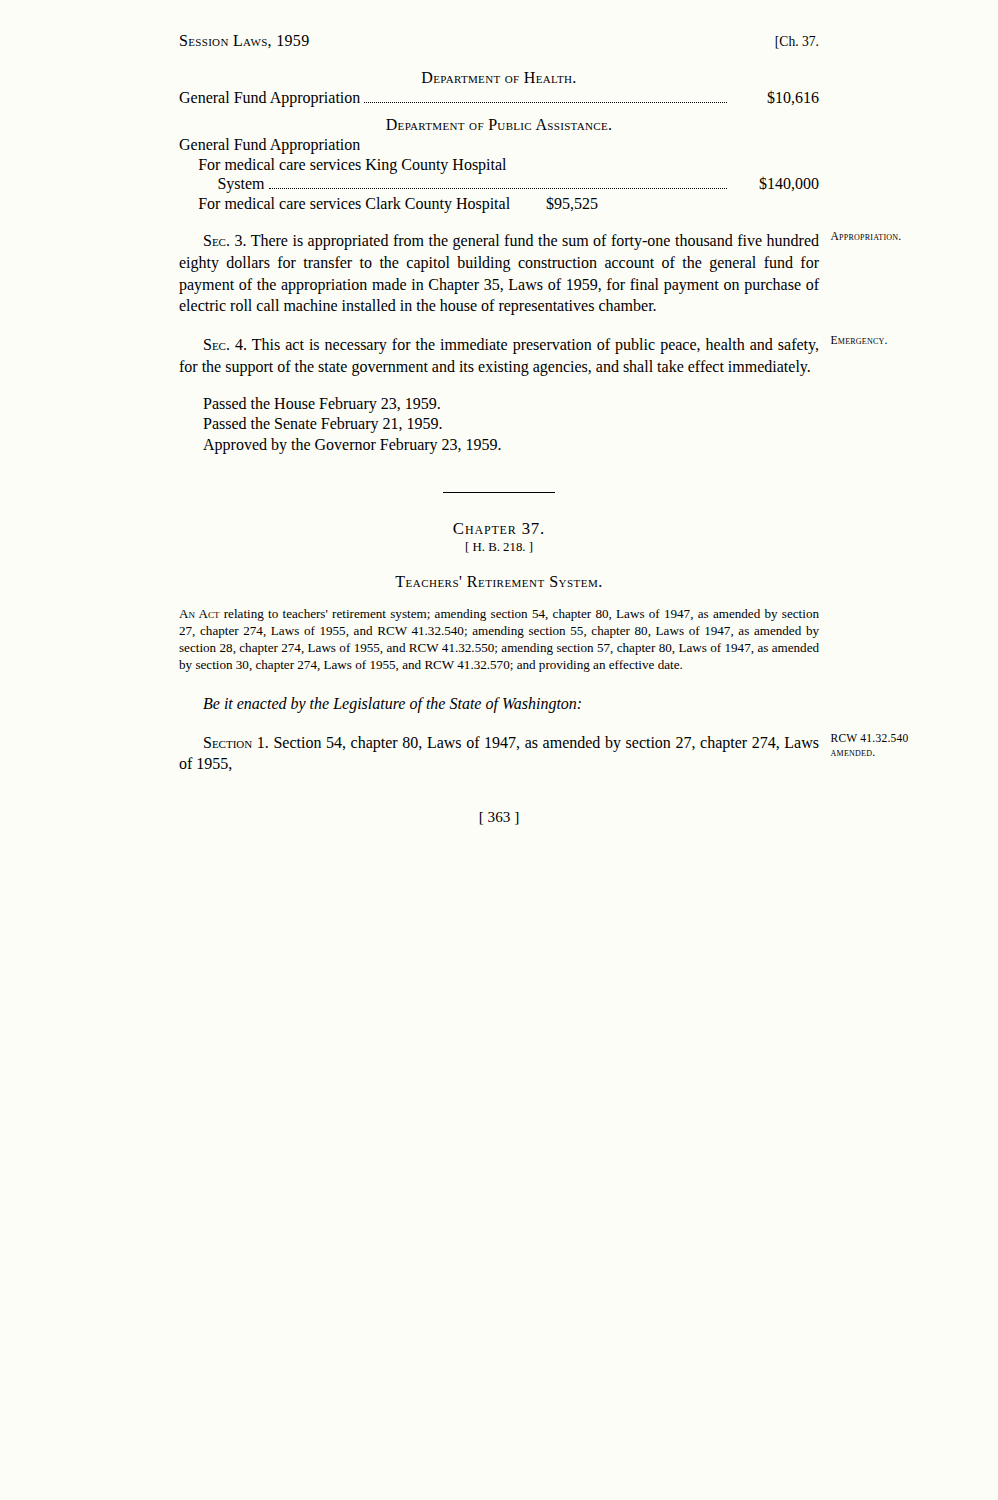Session Laws, 1959 [Ch. 37.
Department of Health.
General Fund Appropriation $10,616
Department of Public Assistance.
General Fund Appropriation
For medical care services King County Hospital
System $140,000
For medical care services Clark County Hospital $95,525
Appropriation. Sec. 3. There is appropriated from the general fund the sum of forty-one thousand five hundred eighty dollars for transfer to the capitol building construction account of the general fund for payment of the appropriation made in Chapter 35, Laws of 1959, for final payment on purchase of electric roll call machine installed in the house of representatives chamber.
Emergency. Sec. 4. This act is necessary for the immediate preservation of public peace, health and safety, for the support of the state government and its existing agencies, and shall take effect immediately.
Passed the House February 23, 1959.
Passed the Senate February 21, 1959.
Approved by the Governor February 23, 1959.
Chapter 37.
[ H. B. 218. ]
Teachers' Retirement System.
An Act relating to teachers' retirement system; amending section 54, chapter 80, Laws of 1947, as amended by section 27, chapter 274, Laws of 1955, and RCW 41.32.540; amending section 55, chapter 80, Laws of 1947, as amended by section 28, chapter 274, Laws of 1955, and RCW 41.32.550; amending section 57, chapter 80, Laws of 1947, as amended by section 30, chapter 274, Laws of 1955, and RCW 41.32.570; and providing an effective date.
Be it enacted by the Legislature of the State of Washington:
RCW 41.32.540
amended. Section 1. Section 54, chapter 80, Laws of 1947, as amended by section 27, chapter 274, Laws of 1955,
[ 363 ]